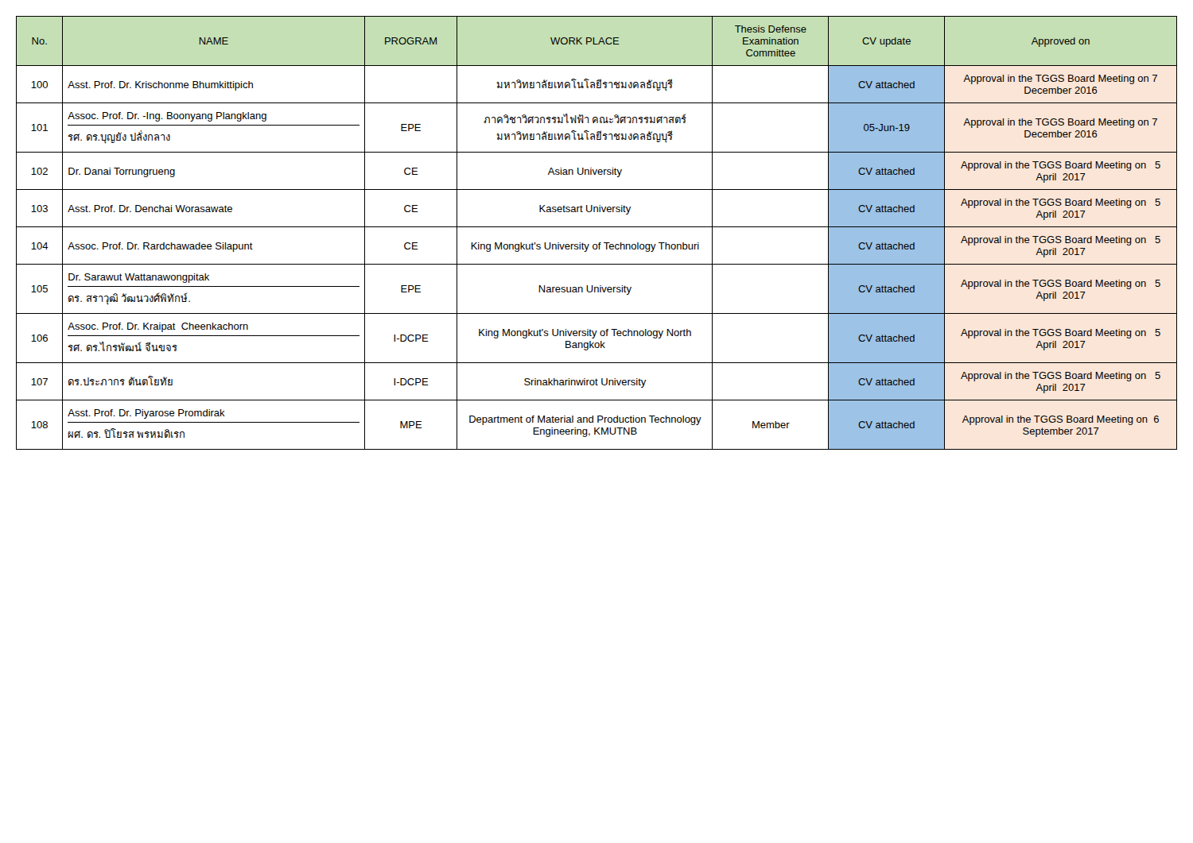| No. | NAME | PROGRAM | WORK PLACE | Thesis Defense Examination Committee | CV update | Approved on |
| --- | --- | --- | --- | --- | --- | --- |
| 100 | Asst. Prof. Dr. Krischonme Bhumkittipich | | มหาวิทยาลัยเทคโนโลยีราชมงคลธัญบุรี | | CV attached | Approval in the TGGS Board Meeting on 7 December 2016 |
| 101 | Assoc. Prof. Dr. -Ing. Boonyang Plangklang รศ. ดร.บุญยัง ปลั่งกลาง | EPE | ภาควิชาวิศวกรรมไฟฟ้า คณะวิศวกรรมศาสตร์ มหาวิทยาลัยเทคโนโลยีราชมงคลธัญบุรี | | 05-Jun-19 | Approval in the TGGS Board Meeting on 7 December 2016 |
| 102 | Dr. Danai Torrungrueng | CE | Asian University | | CV attached | Approval in the TGGS Board Meeting on 5 April 2017 |
| 103 | Asst. Prof. Dr. Denchai Worasawate | CE | Kasetsart University | | CV attached | Approval in the TGGS Board Meeting on 5 April 2017 |
| 104 | Assoc. Prof. Dr. Rardchawadee Silapunt | CE | King Mongkut's University of Technology Thonburi | | CV attached | Approval in the TGGS Board Meeting on 5 April 2017 |
| 105 | Dr. Sarawut Wattanawongpitak ดร. สราวุฒิ วัฒนวงศ์พิทักษ์. | EPE | Naresuan University | | CV attached | Approval in the TGGS Board Meeting on 5 April 2017 |
| 106 | Assoc. Prof. Dr. Kraipat Cheenkachorn รศ. ดร.ไกรพัฒน์ จีนขจร | I-DCPE | King Mongkut's University of Technology North Bangkok | | CV attached | Approval in the TGGS Board Meeting on 5 April 2017 |
| 107 | ดร.ประภากร ตันตโยทัย | I-DCPE | Srinakharinwirot University | | CV attached | Approval in the TGGS Board Meeting on 5 April 2017 |
| 108 | Asst. Prof. Dr. Piyarose Promdirak ผศ. ดร. ปิโยรส พรหมดิเรก | MPE | Department of Material and Production Technology Engineering, KMUTNB | Member | CV attached | Approval in the TGGS Board Meeting on 6 September 2017 |